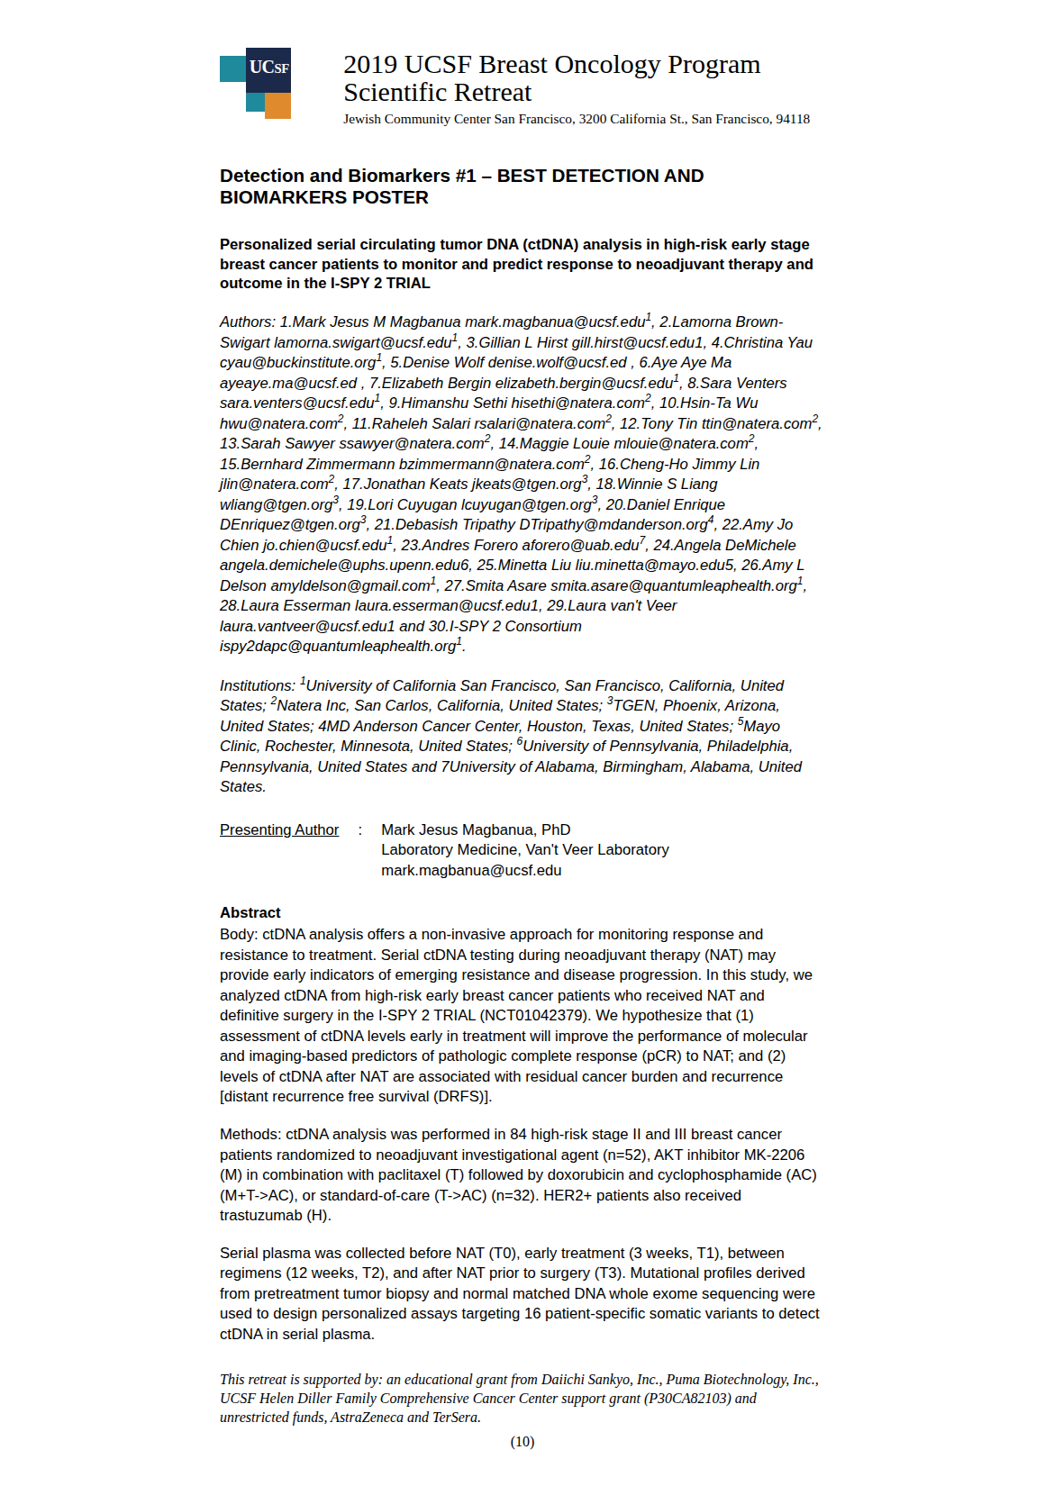UCSF
2019 UCSF Breast Oncology Program Scientific Retreat
Jewish Community Center San Francisco, 3200 California St., San Francisco, 94118
Detection and Biomarkers #1 – BEST DETECTION AND BIOMARKERS POSTER
Personalized serial circulating tumor DNA (ctDNA) analysis in high-risk early stage breast cancer patients to monitor and predict response to neoadjuvant therapy and outcome in the I-SPY 2 TRIAL
Authors: 1.Mark Jesus M Magbanua mark.magbanua@ucsf.edu1, 2.Lamorna Brown-Swigart lamorna.swigart@ucsf.edu1, 3.Gillian L Hirst gill.hirst@ucsf.edu1, 4.Christina Yau cyau@buckinstitute.org1, 5.Denise Wolf denise.wolf@ucsf.ed , 6.Aye Aye Ma ayeaye.ma@ucsf.ed , 7.Elizabeth Bergin elizabeth.bergin@ucsf.edu1, 8.Sara Venters sara.venters@ucsf.edu1, 9.Himanshu Sethi hisethi@natera.com2, 10.Hsin-Ta Wu hwu@natera.com2, 11.Raheleh Salari rsalari@natera.com2, 12.Tony Tin ttin@natera.com2, 13.Sarah Sawyer ssawyer@natera.com2, 14.Maggie Louie mlouie@natera.com2, 15.Bernhard Zimmermann bzimmermann@natera.com2, 16.Cheng-Ho Jimmy Lin jlin@natera.com2, 17.Jonathan Keats jkeats@tgen.org3, 18.Winnie S Liang wliang@tgen.org3, 19.Lori Cuyugan lcuyugan@tgen.org3, 20.Daniel Enrique DEnriquez@tgen.org3, 21.Debasish Tripathy DTripathy@mdanderson.org4, 22.Amy Jo Chien jo.chien@ucsf.edu1, 23.Andres Forero aforero@uab.edu7, 24.Angela DeMichele angela.demichele@uphs.upenn.edu6, 25.Minetta Liu liu.minetta@mayo.edu5, 26.Amy L Delson amyldelson@gmail.com1, 27.Smita Asare smita.asare@quantumleaphealth.org1, 28.Laura Esserman laura.esserman@ucsf.edu1, 29.Laura van't Veer laura.vantveer@ucsf.edu1 and 30.I-SPY 2 Consortium ispy2dapc@quantumleaphealth.org1.
Institutions: 1University of California San Francisco, San Francisco, California, United States; 2Natera Inc, San Carlos, California, United States; 3TGEN, Phoenix, Arizona, United States; 4MD Anderson Cancer Center, Houston, Texas, United States; 5Mayo Clinic, Rochester, Minnesota, United States; 6University of Pennsylvania, Philadelphia, Pennsylvania, United States and 7University of Alabama, Birmingham, Alabama, United States.
Presenting Author:
Mark Jesus Magbanua, PhD
Laboratory Medicine, Van't Veer Laboratory
mark.magbanua@ucsf.edu
Abstract
Body: ctDNA analysis offers a non-invasive approach for monitoring response and resistance to treatment. Serial ctDNA testing during neoadjuvant therapy (NAT) may provide early indicators of emerging resistance and disease progression. In this study, we analyzed ctDNA from high-risk early breast cancer patients who received NAT and definitive surgery in the I-SPY 2 TRIAL (NCT01042379). We hypothesize that (1) assessment of ctDNA levels early in treatment will improve the performance of molecular and imaging-based predictors of pathologic complete response (pCR) to NAT; and (2) levels of ctDNA after NAT are associated with residual cancer burden and recurrence [distant recurrence free survival (DRFS)].
Methods: ctDNA analysis was performed in 84 high-risk stage II and III breast cancer patients randomized to neoadjuvant investigational agent (n=52), AKT inhibitor MK-2206 (M) in combination with paclitaxel (T) followed by doxorubicin and cyclophosphamide (AC) (M+T->AC), or standard-of-care (T->AC) (n=32). HER2+ patients also received trastuzumab (H).
Serial plasma was collected before NAT (T0), early treatment (3 weeks, T1), between regimens (12 weeks, T2), and after NAT prior to surgery (T3). Mutational profiles derived from pretreatment tumor biopsy and normal matched DNA whole exome sequencing were used to design personalized assays targeting 16 patient-specific somatic variants to detect ctDNA in serial plasma.
This retreat is supported by: an educational grant from Daiichi Sankyo, Inc., Puma Biotechnology, Inc., UCSF Helen Diller Family Comprehensive Cancer Center support grant (P30CA82103) and unrestricted funds, AstraZeneca and TerSera.
(10)